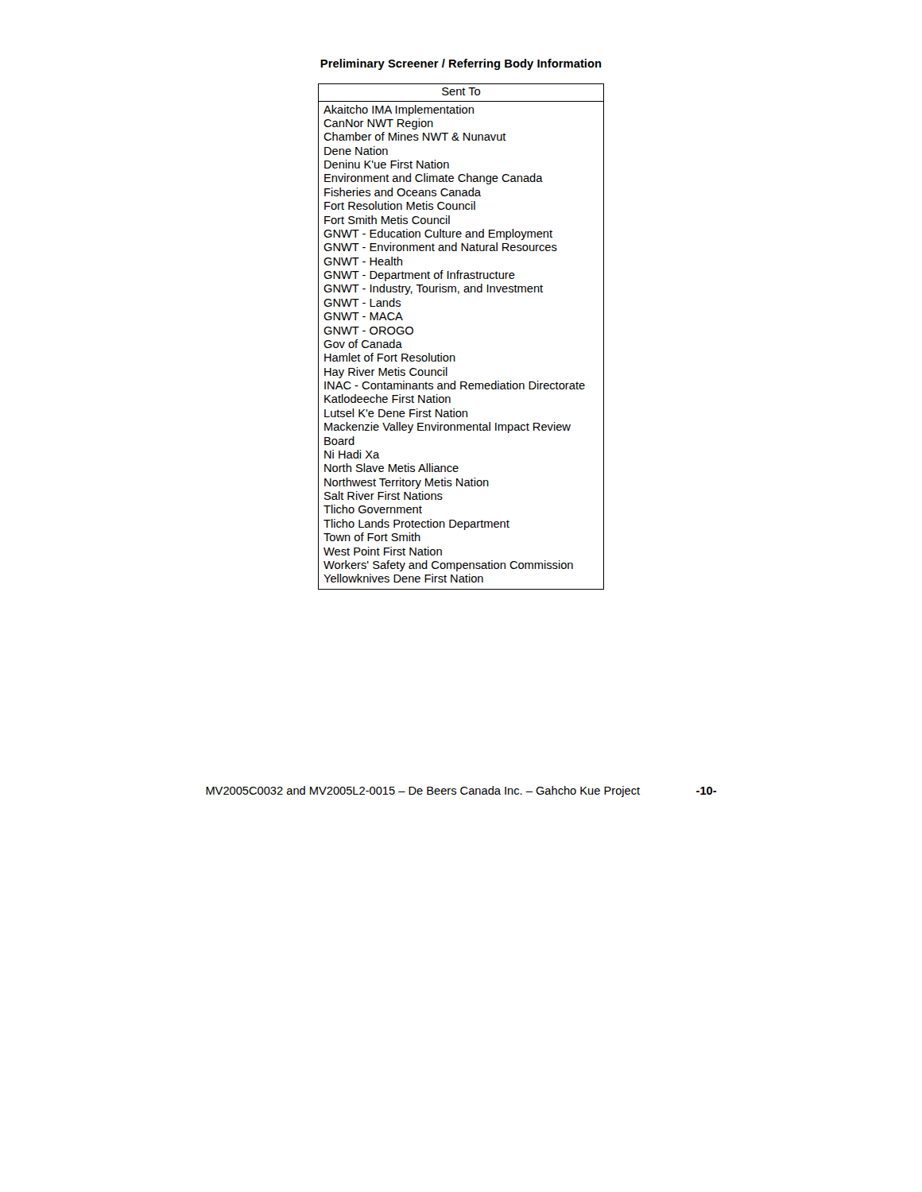Preliminary Screener / Referring Body Information
| Sent To |
| --- |
| Akaitcho IMA Implementation CanNor NWT Region Chamber of Mines NWT & Nunavut Dene Nation Deninu K'ue First Nation Environment and Climate Change Canada Fisheries and Oceans Canada Fort Resolution Metis Council Fort Smith Metis Council GNWT - Education Culture and Employment GNWT - Environment and Natural Resources GNWT - Health GNWT - Department of Infrastructure GNWT - Industry, Tourism, and Investment GNWT - Lands GNWT - MACA GNWT - OROGO Gov of Canada Hamlet of Fort Resolution Hay River Metis Council INAC - Contaminants and Remediation Directorate Katlodeeche First Nation Lutsel K'e Dene First Nation Mackenzie Valley Environmental Impact Review Board Ni Hadi Xa North Slave Metis Alliance Northwest Territory Metis Nation Salt River First Nations Tlicho Government Tlicho Lands Protection Department Town of Fort Smith West Point First Nation Workers' Safety and Compensation Commission Yellowknives Dene First Nation |
MV2005C0032 and MV2005L2-0015 – De Beers Canada Inc. – Gahcho Kue Project -10-